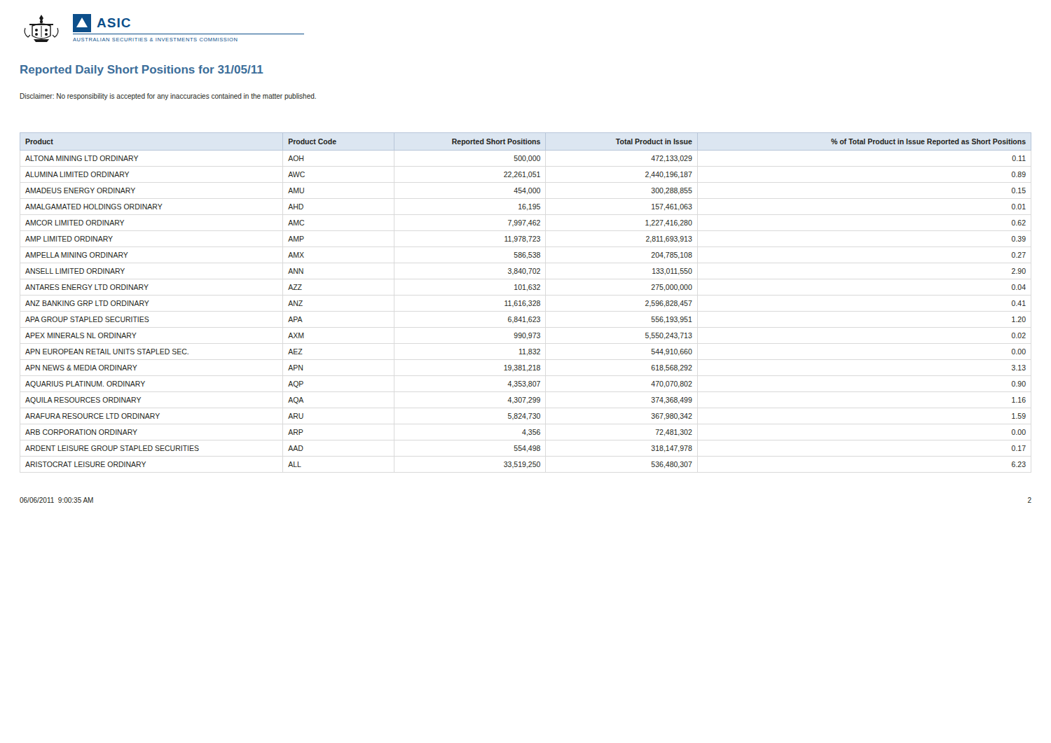ASIC
Australian Securities & Investments Commission
Reported Daily Short Positions for 31/05/11
Disclaimer: No responsibility is accepted for any inaccuracies contained in the matter published.
| Product | Product Code | Reported Short Positions | Total Product in Issue | % of Total Product in Issue Reported as Short Positions |
| --- | --- | --- | --- | --- |
| ALTONA MINING LTD ORDINARY | AOH | 500,000 | 472,133,029 | 0.11 |
| ALUMINA LIMITED ORDINARY | AWC | 22,261,051 | 2,440,196,187 | 0.89 |
| AMADEUS ENERGY ORDINARY | AMU | 454,000 | 300,288,855 | 0.15 |
| AMALGAMATED HOLDINGS ORDINARY | AHD | 16,195 | 157,461,063 | 0.01 |
| AMCOR LIMITED ORDINARY | AMC | 7,997,462 | 1,227,416,280 | 0.62 |
| AMP LIMITED ORDINARY | AMP | 11,978,723 | 2,811,693,913 | 0.39 |
| AMPELLA MINING ORDINARY | AMX | 586,538 | 204,785,108 | 0.27 |
| ANSELL LIMITED ORDINARY | ANN | 3,840,702 | 133,011,550 | 2.90 |
| ANTARES ENERGY LTD ORDINARY | AZZ | 101,632 | 275,000,000 | 0.04 |
| ANZ BANKING GRP LTD ORDINARY | ANZ | 11,616,328 | 2,596,828,457 | 0.41 |
| APA GROUP STAPLED SECURITIES | APA | 6,841,623 | 556,193,951 | 1.20 |
| APEX MINERALS NL ORDINARY | AXM | 990,973 | 5,550,243,713 | 0.02 |
| APN EUROPEAN RETAIL UNITS STAPLED SEC. | AEZ | 11,832 | 544,910,660 | 0.00 |
| APN NEWS & MEDIA ORDINARY | APN | 19,381,218 | 618,568,292 | 3.13 |
| AQUARIUS PLATINUM. ORDINARY | AQP | 4,353,807 | 470,070,802 | 0.90 |
| AQUILA RESOURCES ORDINARY | AQA | 4,307,299 | 374,368,499 | 1.16 |
| ARAFURA RESOURCE LTD ORDINARY | ARU | 5,824,730 | 367,980,342 | 1.59 |
| ARB CORPORATION ORDINARY | ARP | 4,356 | 72,481,302 | 0.00 |
| ARDENT LEISURE GROUP STAPLED SECURITIES | AAD | 554,498 | 318,147,978 | 0.17 |
| ARISTOCRAT LEISURE ORDINARY | ALL | 33,519,250 | 536,480,307 | 6.23 |
06/06/2011 9:00:35 AM
2